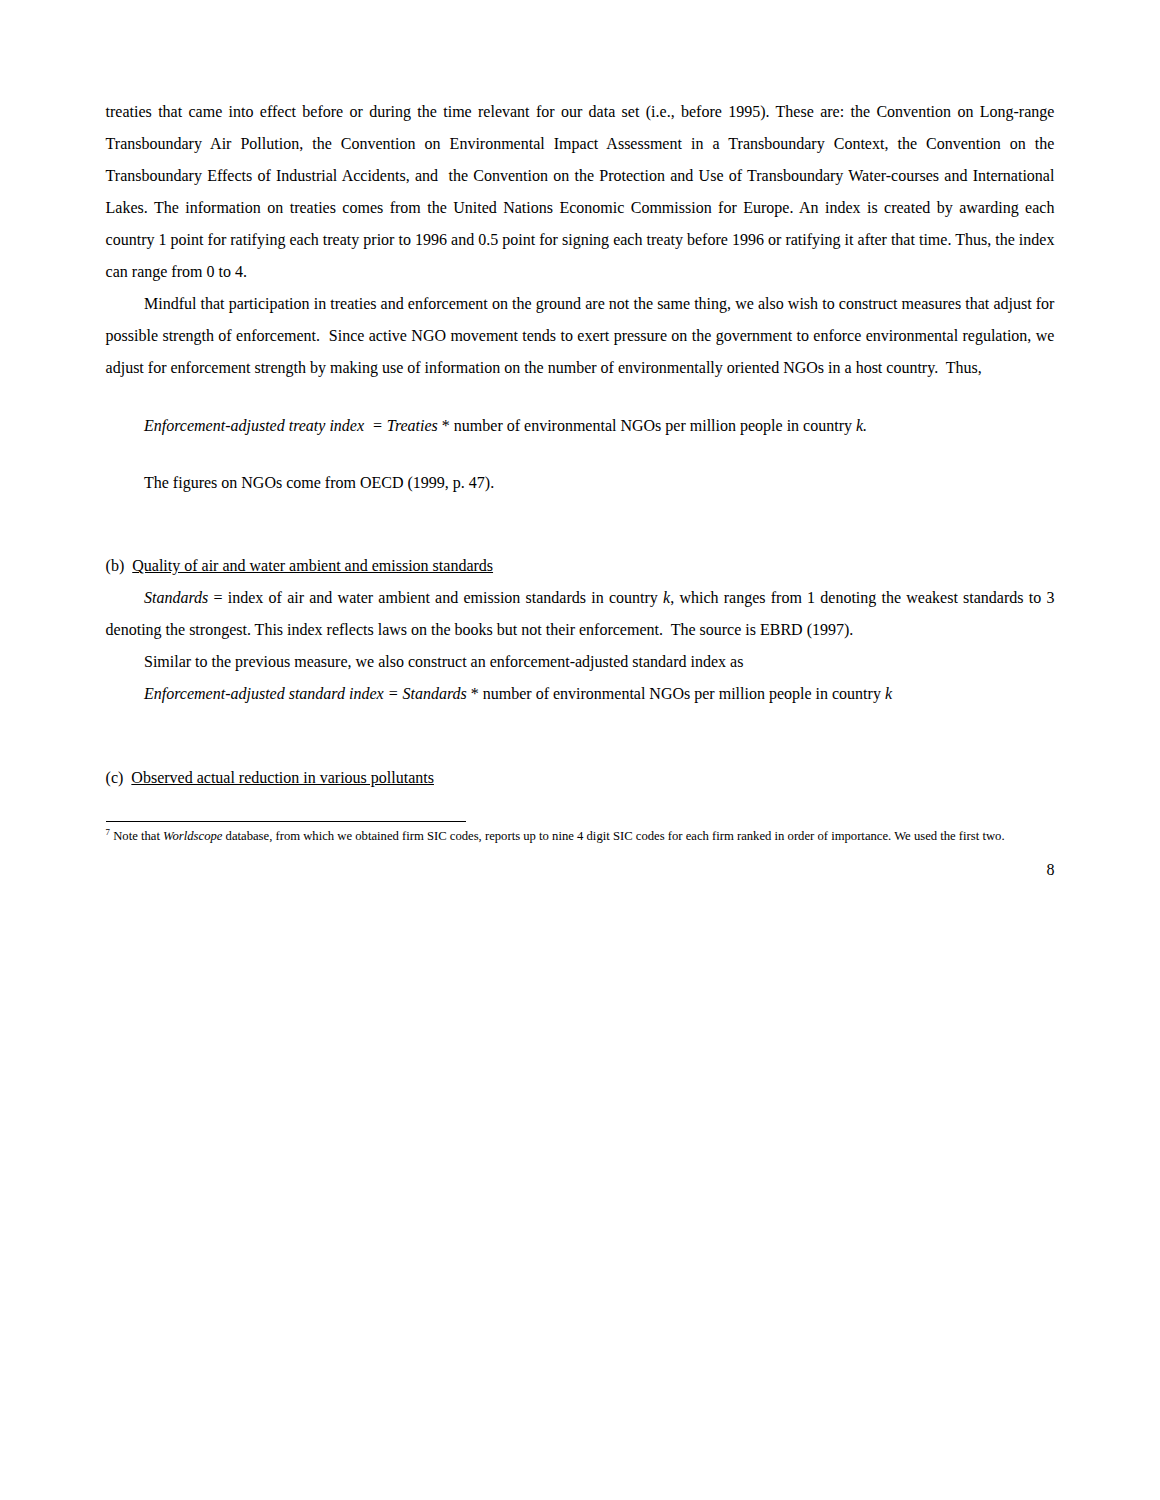treaties that came into effect before or during the time relevant for our data set (i.e., before 1995). These are: the Convention on Long-range Transboundary Air Pollution, the Convention on Environmental Impact Assessment in a Transboundary Context, the Convention on the Transboundary Effects of Industrial Accidents, and the Convention on the Protection and Use of Transboundary Water-courses and International Lakes. The information on treaties comes from the United Nations Economic Commission for Europe. An index is created by awarding each country 1 point for ratifying each treaty prior to 1996 and 0.5 point for signing each treaty before 1996 or ratifying it after that time. Thus, the index can range from 0 to 4.
Mindful that participation in treaties and enforcement on the ground are not the same thing, we also wish to construct measures that adjust for possible strength of enforcement. Since active NGO movement tends to exert pressure on the government to enforce environmental regulation, we adjust for enforcement strength by making use of information on the number of environmentally oriented NGOs in a host country. Thus,
Enforcement-adjusted treaty index = Treaties * number of environmental NGOs per million people in country k.
The figures on NGOs come from OECD (1999, p. 47).
(b) Quality of air and water ambient and emission standards
Standards = index of air and water ambient and emission standards in country k, which ranges from 1 denoting the weakest standards to 3 denoting the strongest. This index reflects laws on the books but not their enforcement. The source is EBRD (1997).
Similar to the previous measure, we also construct an enforcement-adjusted standard index as
Enforcement-adjusted standard index = Standards * number of environmental NGOs per million people in country k
(c) Observed actual reduction in various pollutants
7 Note that Worldscope database, from which we obtained firm SIC codes, reports up to nine 4 digit SIC codes for each firm ranked in order of importance. We used the first two.
8